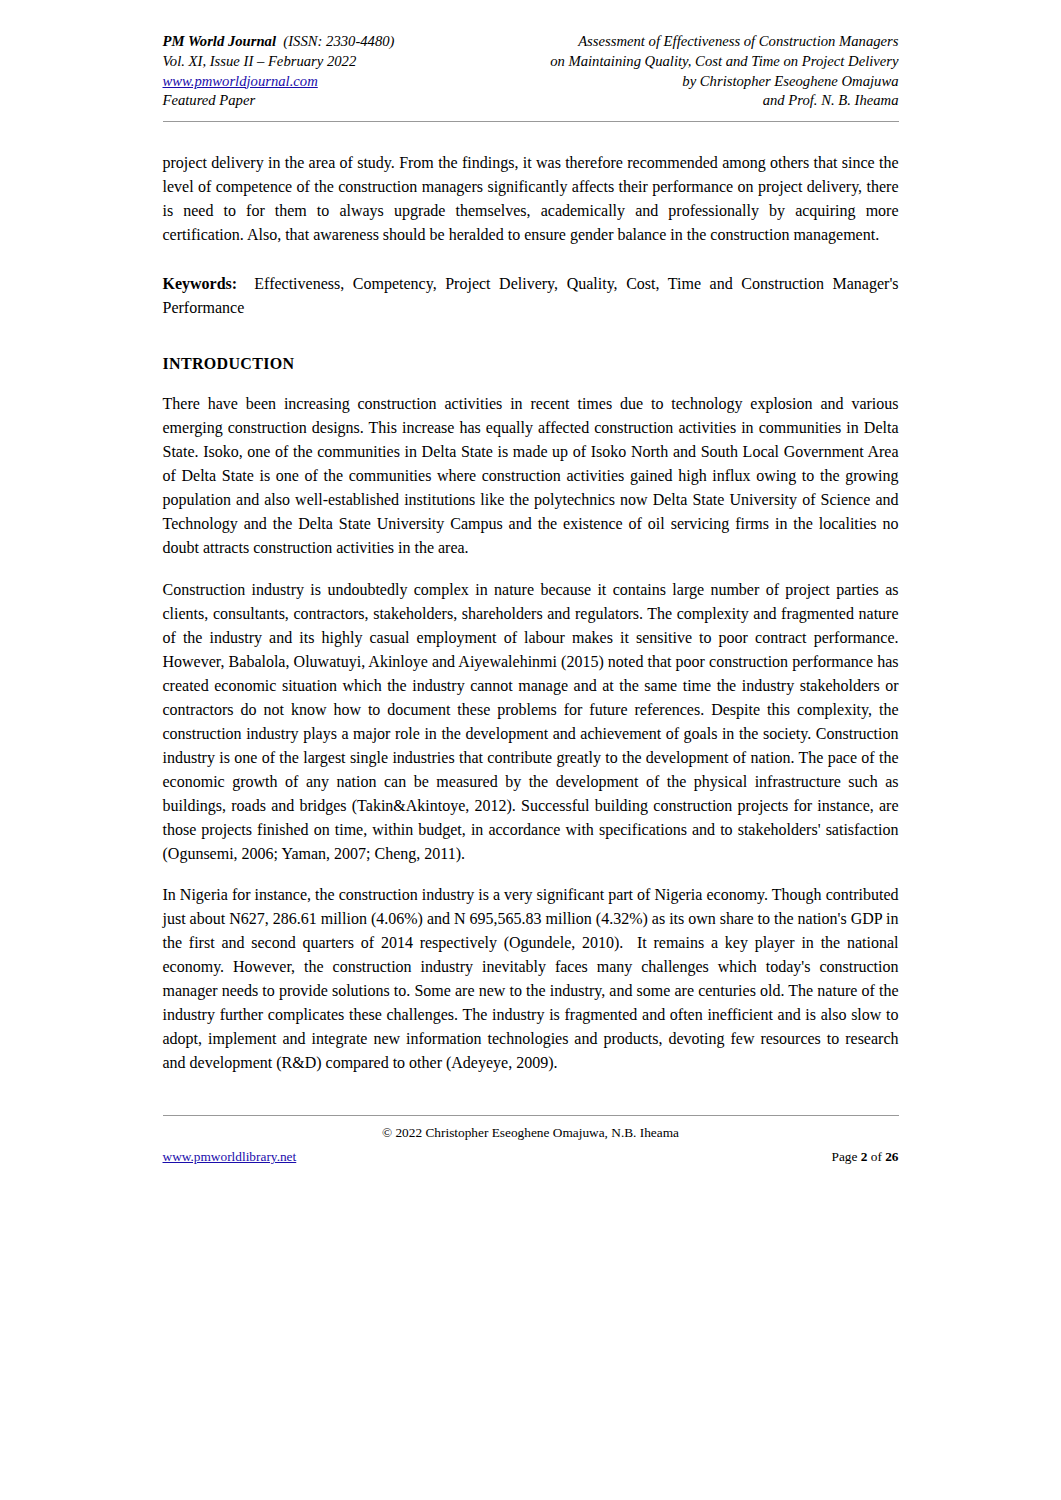PM World Journal (ISSN: 2330-4480)
Vol. XI, Issue II – February 2022
www.pmworldjournal.com
Featured Paper
Assessment of Effectiveness of Construction Managers
on Maintaining Quality, Cost and Time on Project Delivery
by Christopher Eseoghene Omajuwa
and Prof. N. B. Iheama
project delivery in the area of study. From the findings, it was therefore recommended among others that since the level of competence of the construction managers significantly affects their performance on project delivery, there is need to for them to always upgrade themselves, academically and professionally by acquiring more certification. Also, that awareness should be heralded to ensure gender balance in the construction management.
Keywords: Effectiveness, Competency, Project Delivery, Quality, Cost, Time and Construction Manager's Performance
INTRODUCTION
There have been increasing construction activities in recent times due to technology explosion and various emerging construction designs. This increase has equally affected construction activities in communities in Delta State. Isoko, one of the communities in Delta State is made up of Isoko North and South Local Government Area of Delta State is one of the communities where construction activities gained high influx owing to the growing population and also well-established institutions like the polytechnics now Delta State University of Science and Technology and the Delta State University Campus and the existence of oil servicing firms in the localities no doubt attracts construction activities in the area.
Construction industry is undoubtedly complex in nature because it contains large number of project parties as clients, consultants, contractors, stakeholders, shareholders and regulators. The complexity and fragmented nature of the industry and its highly casual employment of labour makes it sensitive to poor contract performance. However, Babalola, Oluwatuyi, Akinloye and Aiyewalehinmi (2015) noted that poor construction performance has created economic situation which the industry cannot manage and at the same time the industry stakeholders or contractors do not know how to document these problems for future references. Despite this complexity, the construction industry plays a major role in the development and achievement of goals in the society. Construction industry is one of the largest single industries that contribute greatly to the development of nation. The pace of the economic growth of any nation can be measured by the development of the physical infrastructure such as buildings, roads and bridges (Takin&Akintoye, 2012). Successful building construction projects for instance, are those projects finished on time, within budget, in accordance with specifications and to stakeholders' satisfaction (Ogunsemi, 2006; Yaman, 2007; Cheng, 2011).
In Nigeria for instance, the construction industry is a very significant part of Nigeria economy. Though contributed just about N627, 286.61 million (4.06%) and N 695,565.83 million (4.32%) as its own share to the nation's GDP in the first and second quarters of 2014 respectively (Ogundele, 2010). It remains a key player in the national economy. However, the construction industry inevitably faces many challenges which today's construction manager needs to provide solutions to. Some are new to the industry, and some are centuries old. The nature of the industry further complicates these challenges. The industry is fragmented and often inefficient and is also slow to adopt, implement and integrate new information technologies and products, devoting few resources to research and development (R&D) compared to other (Adeyeye, 2009).
© 2022 Christopher Eseoghene Omajuwa, N.B. Iheama
www.pmworldlibrary.net Page 2 of 26